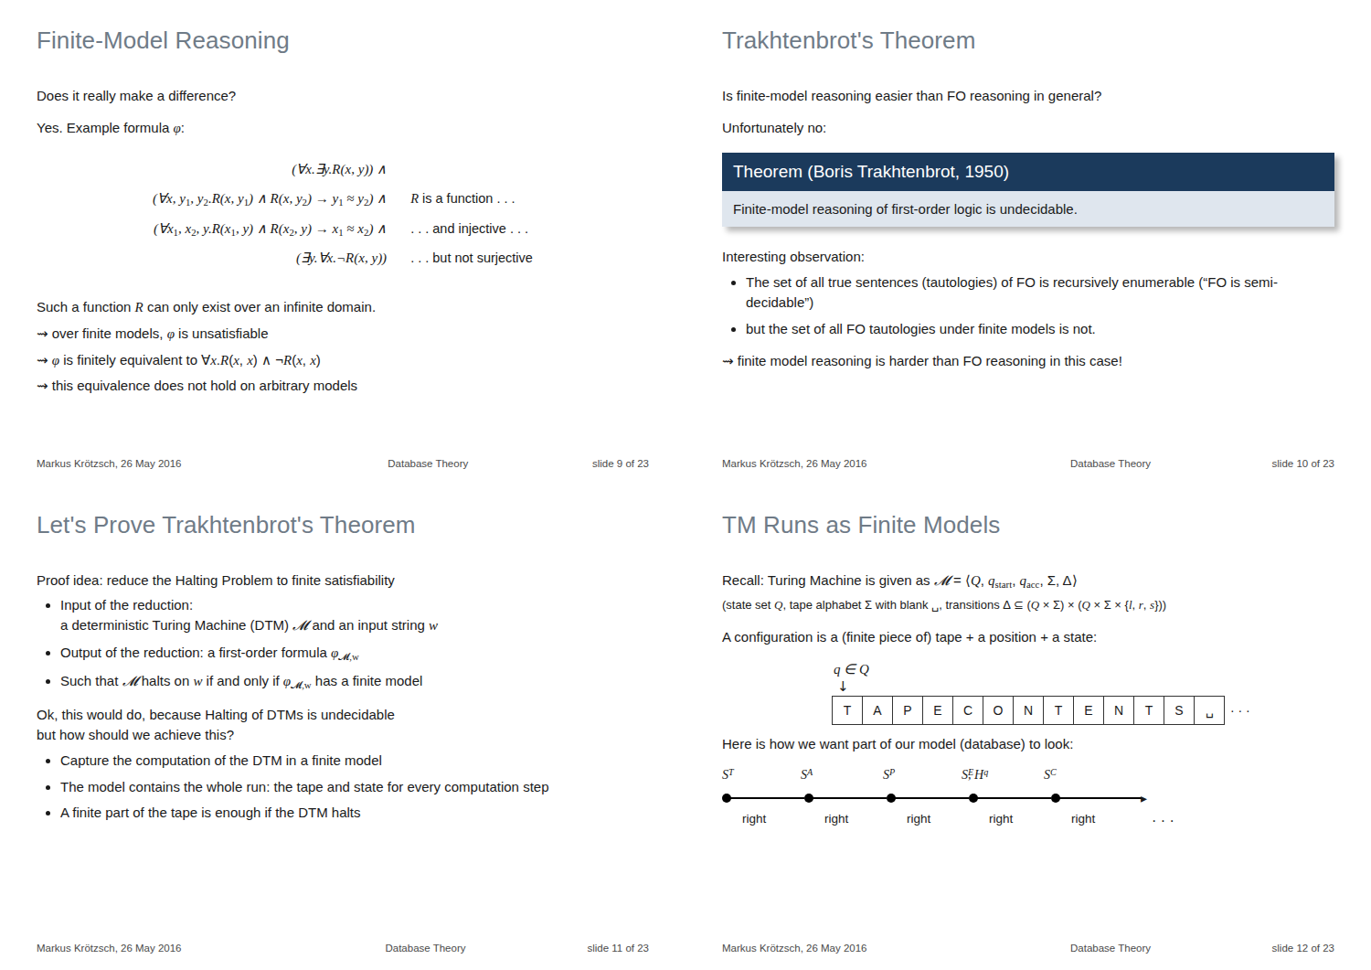Finite-Model Reasoning
Does it really make a difference?
Yes. Example formula φ:
| (∀ x .∃ y . R ( x , y )) ∧ | |
| (∀ x , y 1 , y 2 . R ( x , y 1 ) ∧ R ( x , y 2 ) → y 1 ≈ y 2 ) ∧ | R is a function . . . |
| (∀ x 1 , x 2 , y . R ( x 1 , y ) ∧ R ( x 2 , y ) → x 1 ≈ x 2 ) ∧ | . . . and injective . . . |
| (∃ y .∀ x .¬ R ( x , y )) | . . . but not surjective |
Such a function R can only exist over an infinite domain.
⇝ over finite models, φ is unsatisfiable
⇝ φ is finitely equivalent to ∀x.R(x, x) ∧ ¬R(x, x)
⇝ this equivalence does not hold on arbitrary models
Markus Krötzsch, 26 May 2016 Database Theory slide 9 of 23
Trakhtenbrot's Theorem
Is finite-model reasoning easier than FO reasoning in general?
Unfortunately no:
Theorem (Boris Trakhtenbrot, 1950)
Finite-model reasoning of first-order logic is undecidable.
Interesting observation:
The set of all true sentences (tautologies) of FO is recursively enumerable (“FO is semi-decidable”)
but the set of all FO tautologies under finite models is not.
⇝ finite model reasoning is harder than FO reasoning in this case!
Markus Krötzsch, 26 May 2016 Database Theory slide 10 of 23
Let's Prove Trakhtenbrot's Theorem
Proof idea: reduce the Halting Problem to finite satisfiability
Input of the reduction:
a deterministic Turing Machine (DTM) 𝓜 and an input string w
Output of the reduction: a first-order formula φ𝓜,w
Such that 𝓜 halts on w if and only if φ𝓜,w has a finite model
Ok, this would do, because Halting of DTMs is undecidable
but how should we achieve this?
Capture the computation of the DTM in a finite model
The model contains the whole run: the tape and state for every computation step
A finite part of the tape is enough if the DTM halts
Markus Krötzsch, 26 May 2016 Database Theory slide 11 of 23
TM Runs as Finite Models
Recall: Turing Machine is given as 𝓜 = ⟨Q, qstart, qacc, Σ, Δ⟩
(state set Q, tape alphabet Σ with blank ␣, transitions Δ ⊆ (Q × Σ) × (Q × Σ × {l, r, s}))
A configuration is a (finite piece of) tape + a position + a state:
q ∈ Q
↓
| T | A | P | E | C | O | N | T | E | N | T | S | ␣ | · · · |
Here is how we want part of our model (database) to look:
ST SA SP SE, Hq SC
▸
· · ·
right right right right right
Markus Krötzsch, 26 May 2016 Database Theory slide 12 of 23